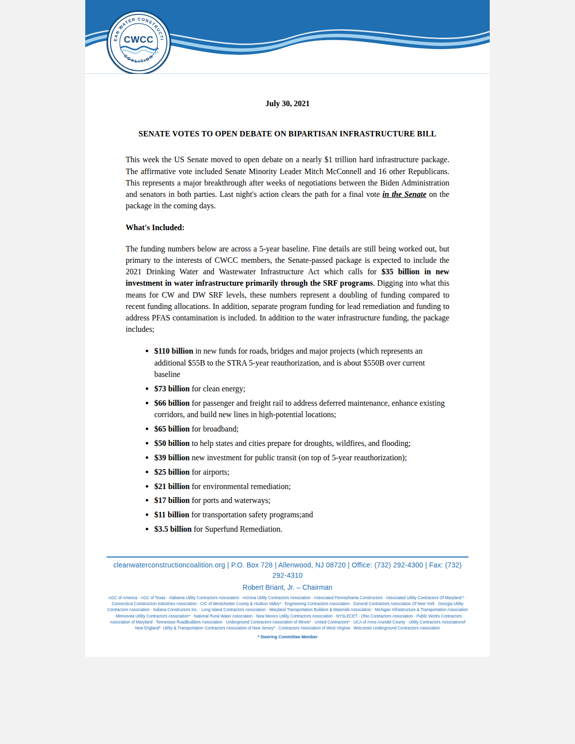CLEAN WATER CONSTRUCTION COALITION CWCC
July 30, 2021
Senate Votes to Open Debate on Bipartisan Infrastructure Bill
This week the US Senate moved to open debate on a nearly $1 trillion hard infrastructure package. The affirmative vote included Senate Minority Leader Mitch McConnell and 16 other Republicans. This represents a major breakthrough after weeks of negotiations between the Biden Administration and senators in both parties. Last night's action clears the path for a final vote in the Senate on the package in the coming days.
What's Included:
The funding numbers below are across a 5-year baseline. Fine details are still being worked out, but primary to the interests of CWCC members, the Senate-passed package is expected to include the 2021 Drinking Water and Wastewater Infrastructure Act which calls for $35 billion in new investment in water infrastructure primarily through the SRF programs. Digging into what this means for CW and DW SRF levels, these numbers represent a doubling of funding compared to recent funding allocations. In addition, separate program funding for lead remediation and funding to address PFAS contamination is included. In addition to the water infrastructure funding, the package includes;
$110 billion in new funds for roads, bridges and major projects (which represents an additional $55B to the STRA 5-year reauthorization, and is about $550B over current baseline
$73 billion for clean energy;
$66 billion for passenger and freight rail to address deferred maintenance, enhance existing corridors, and build new lines in high-potential locations;
$65 billion for broadband;
$50 billion to help states and cities prepare for droughts, wildfires, and flooding;
$39 billion new investment for public transit (on top of 5-year reauthorization);
$25 billion for airports;
$21 billion for environmental remediation;
$17 billion for ports and waterways;
$11 billion for transportation safety programs;and
$3.5 billion for Superfund Remediation.
cleanwaterconstructioncoalition.org | P.O. Box 728 | Allenwood, NJ 08720 | Office: (732) 292-4300 | Fax: (732) 292-4310
Robert Briant, Jr. – Chairman
AGC of America · AGC of Texas · Alabama Utility Contractors Association · Arizona Utility Contractors Association · Associated Pennsylvania Constructors · Associated Utility Contractors Of Maryland * · Connecticut Construction Industries Association · CIC of Westchester County & Hudson Valley* · Engineering Contractors Association · General Contractors Association Of New York · Georgia Utility Contractors Association · Indiana Constructors Inc. · Long Island Contractors Association · Maryland Transportation Builders & Materials Association · Michigan Infrastructure & Transportation Association · Minnesota Utility Contractors Association* · National Rural Water Association · New Mexico Utility Contractors Association · NYSLECET · Ohio Contractors Association · Public Works Contractors Association of Maryland · Tennessee RoadBuilders Association · Underground Contractors Association of Illinois* · United Contractors* · UCA of Anne Arundel County · Utility Contractors Associationof New England* Utility & Transportation Contractors Association of New Jersey* · Contractors Association of West Virginia · Wisconsin Underground Contractors Association
* Steering Committee Member